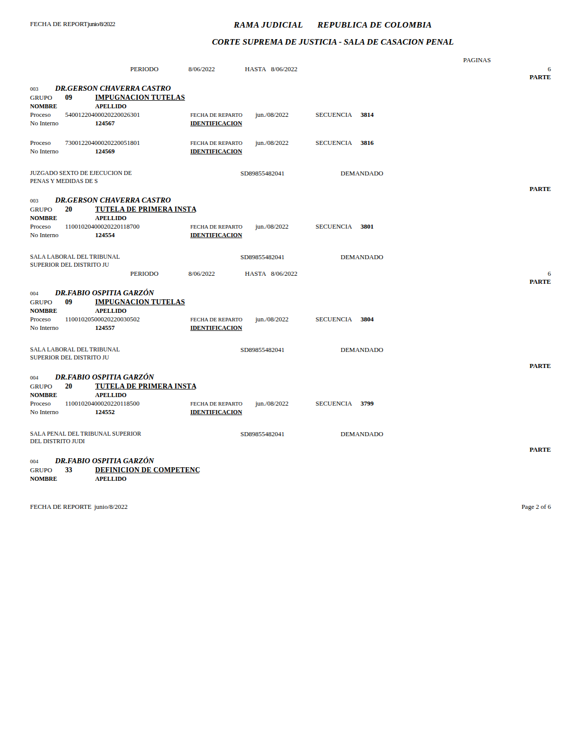FECHA DE REPORTjunio/8/2022
RAMA JUDICIAL REPUBLICA DE COLOMBIA
CORTE SUPREMA DE JUSTICIA - SALA DE CASACION PENAL
PAGINAS
PERIODO
8/06/2022
HASTA 8/06/2022
6
PARTE
003
DR.GERSON CHAVERRA CASTRO
GRUPO
09
IMPUGNACION TUTELAS
NOMBRE
APELLIDO
Proceso
54001220400020220026301
FECHA DE REPARTO
jun./08/2022
SECUENCIA
3814
No Interno
124567
IDENTIFICACION
Proceso
73001220400020220051801
FECHA DE REPARTO
jun./08/2022
SECUENCIA
3816
No Interno
124569
IDENTIFICACION
JUZGADO SEXTO DE EJECUCION DE
PENAS Y MEDIDAS DE S
SD89855482041
DEMANDADO
PARTE
003
DR.GERSON CHAVERRA CASTRO
GRUPO
20
TUTELA DE PRIMERA INSTA
NOMBRE
APELLIDO
Proceso
11001020400020220118700
FECHA DE REPARTO
jun./08/2022
SECUENCIA
3801
No Interno
124554
IDENTIFICACION
SALA LABORAL DEL TRIBUNAL
SUPERIOR DEL DISTRITO JU
SD89855482041
DEMANDADO
PERIODO
8/06/2022
HASTA 8/06/2022
6
PARTE
004
DR.FABIO OSPITIA GARZÓN
GRUPO
09
IMPUGNACION TUTELAS
NOMBRE
APELLIDO
Proceso
11001020500020220030502
FECHA DE REPARTO
jun./08/2022
SECUENCIA
3804
No Interno
124557
IDENTIFICACION
SALA LABORAL DEL TRIBUNAL
SUPERIOR DEL DISTRITO JU
SD89855482041
DEMANDADO
PARTE
004
DR.FABIO OSPITIA GARZÓN
GRUPO
20
TUTELA DE PRIMERA INSTA
NOMBRE
APELLIDO
Proceso
11001020400020220118500
FECHA DE REPARTO
jun./08/2022
SECUENCIA
3799
No Interno
124552
IDENTIFICACION
SALA PENAL DEL TRIBUNAL SUPERIOR
DEL DISTRITO JUDI
SD89855482041
DEMANDADO
PARTE
004
DR.FABIO OSPITIA GARZÓN
GRUPO
33
DEFINICION DE COMPETENC
NOMBRE
APELLIDO
FECHA DE REPORTE junio/8/2022
Page 2 of 6